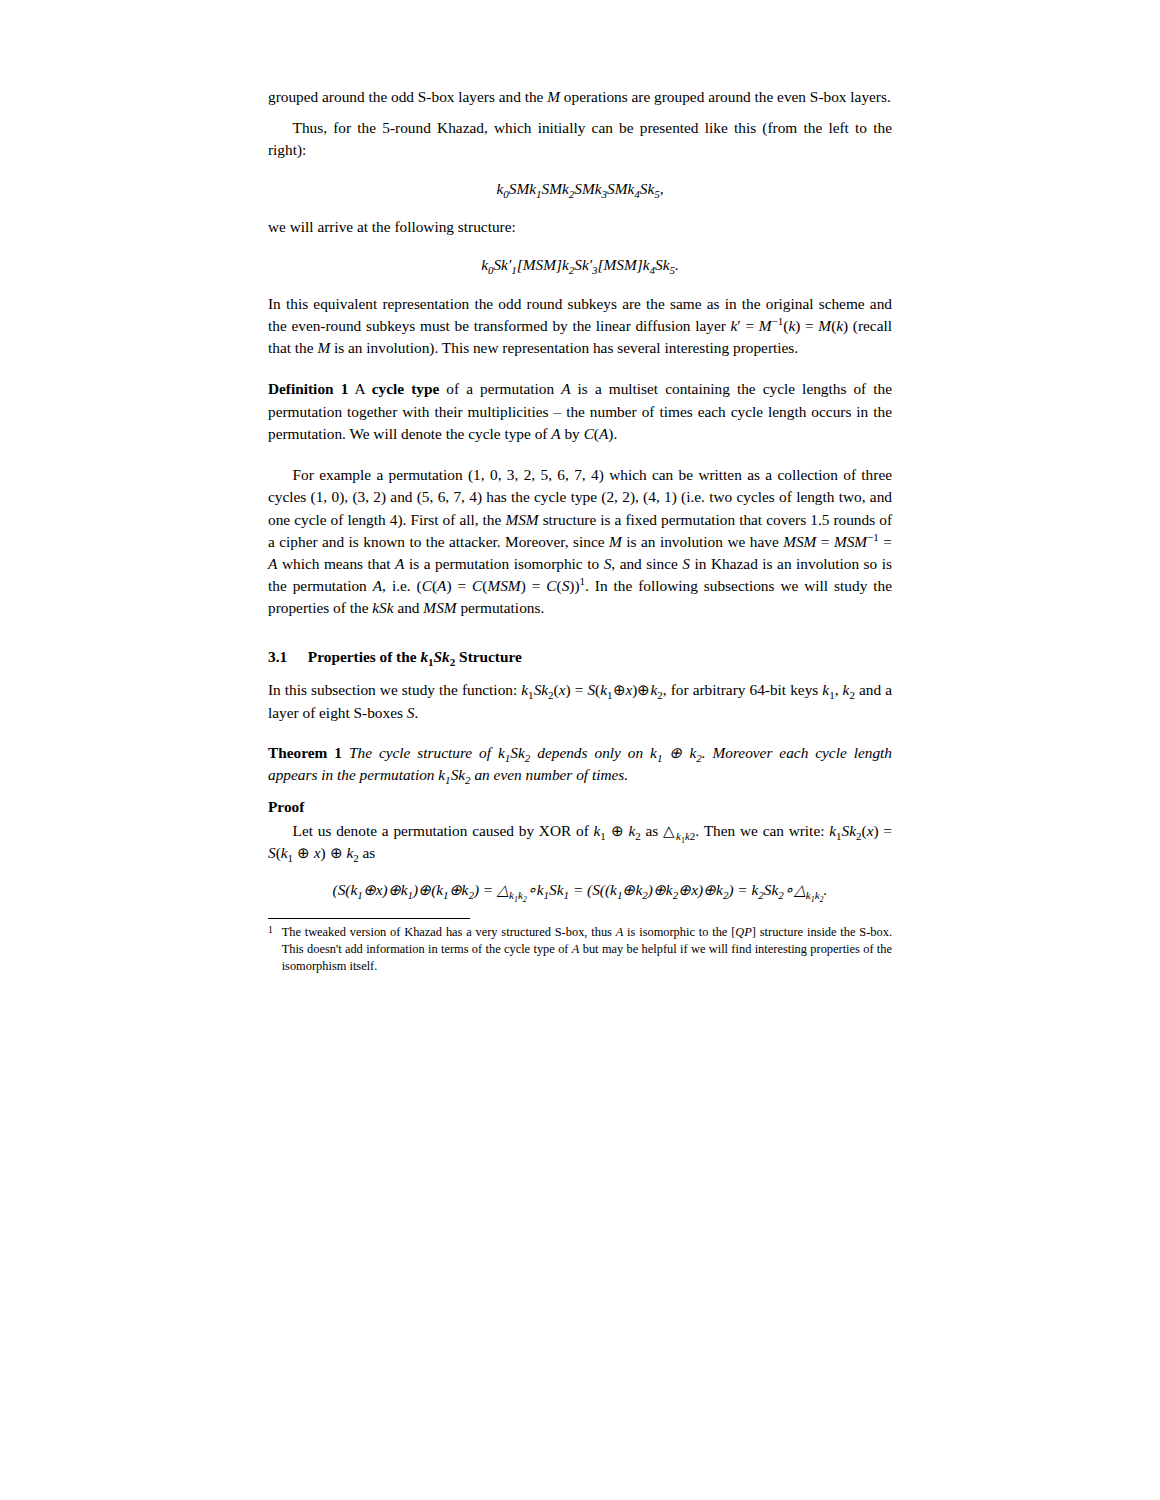grouped around the odd S-box layers and the M operations are grouped around the even S-box layers.
Thus, for the 5-round Khazad, which initially can be presented like this (from the left to the right):
k0SMk1SMk2SMk3SMk4Sk5,
we will arrive at the following structure:
k0Sk′1[MSM]k2Sk′3[MSM]k4Sk5.
In this equivalent representation the odd round subkeys are the same as in the original scheme and the even-round subkeys must be transformed by the linear diffusion layer k′ = M−1(k) = M(k) (recall that the M is an involution). This new representation has several interesting properties.
Definition 1 A cycle type of a permutation A is a multiset containing the cycle lengths of the permutation together with their multiplicities – the number of times each cycle length occurs in the permutation. We will denote the cycle type of A by C(A).
For example a permutation (1, 0, 3, 2, 5, 6, 7, 4) which can be written as a collection of three cycles (1, 0), (3, 2) and (5, 6, 7, 4) has the cycle type (2, 2), (4, 1) (i.e. two cycles of length two, and one cycle of length 4). First of all, the MSM structure is a fixed permutation that covers 1.5 rounds of a cipher and is known to the attacker. Moreover, since M is an involution we have MSM = MSM−1 = A which means that A is a permutation isomorphic to S, and since S in Khazad is an involution so is the permutation A, i.e. (C(A) = C(MSM) = C(S))1. In the following subsections we will study the properties of the kSk and MSM permutations.
3.1 Properties of the k1Sk2 Structure
In this subsection we study the function: k1Sk2(x) = S(k1⊕x)⊕k2, for arbitrary 64-bit keys k1, k2 and a layer of eight S-boxes S.
Theorem 1 The cycle structure of k1Sk2 depends only on k1 ⊕ k2. Moreover each cycle length appears in the permutation k1Sk2 an even number of times.
Proof
Let us denote a permutation caused by XOR of k1 ⊕ k2 as △k1k2. Then we can write: k1Sk2(x) = S(k1 ⊕ x) ⊕ k2 as
(S(k1⊕x)⊕k1)⊕(k1⊕k2) = △k1k2∘k1Sk1 = (S((k1⊕k2)⊕k2⊕x)⊕k2) = k2Sk2∘△k1k2.
1 The tweaked version of Khazad has a very structured S-box, thus A is isomorphic to the [QP] structure inside the S-box. This doesn't add information in terms of the cycle type of A but may be helpful if we will find interesting properties of the isomorphism itself.